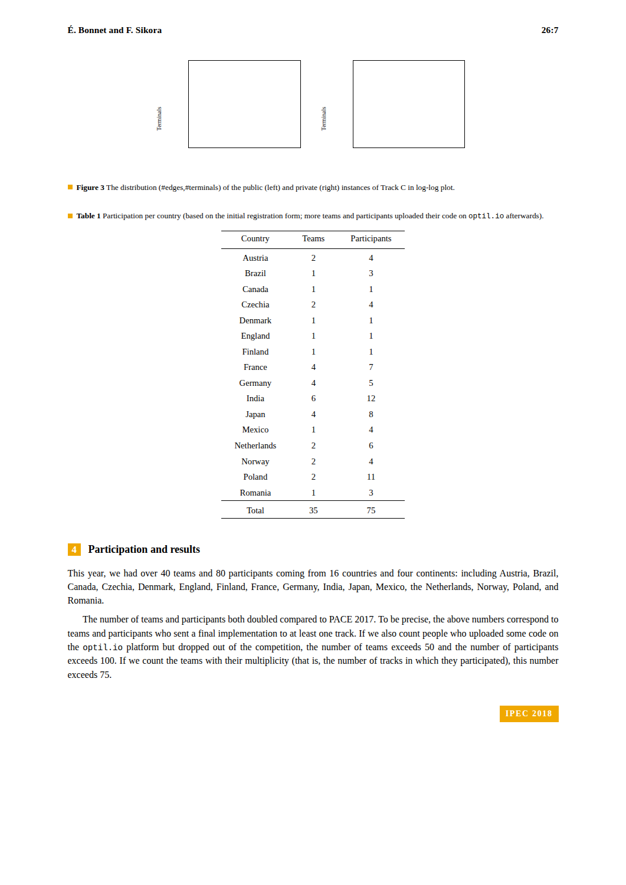É. Bonnet and F. Sikora 26:7
Terminals
Terminals
Figure 3 The distribution (#edges,#terminals) of the public (left) and private (right) instances of Track C in log-log plot.
Table 1 Participation per country (based on the initial registration form; more teams and participants uploaded their code on optil.io afterwards).
| Country | Teams | Participants |
| --- | --- | --- |
| Austria | 2 | 4 |
| Brazil | 1 | 3 |
| Canada | 1 | 1 |
| Czechia | 2 | 4 |
| Denmark | 1 | 1 |
| England | 1 | 1 |
| Finland | 1 | 1 |
| France | 4 | 7 |
| Germany | 4 | 5 |
| India | 6 | 12 |
| Japan | 4 | 8 |
| Mexico | 1 | 4 |
| Netherlands | 2 | 6 |
| Norway | 2 | 4 |
| Poland | 2 | 11 |
| Romania | 1 | 3 |
| Total | 35 | 75 |
4 Participation and results
This year, we had over 40 teams and 80 participants coming from 16 countries and four continents: including Austria, Brazil, Canada, Czechia, Denmark, England, Finland, France, Germany, India, Japan, Mexico, the Netherlands, Norway, Poland, and Romania.
The number of teams and participants both doubled compared to PACE 2017. To be precise, the above numbers correspond to teams and participants who sent a final implementation to at least one track. If we also count people who uploaded some code on the optil.io platform but dropped out of the competition, the number of teams exceeds 50 and the number of participants exceeds 100. If we count the teams with their multiplicity (that is, the number of tracks in which they participated), this number exceeds 75.
IPEC 2018